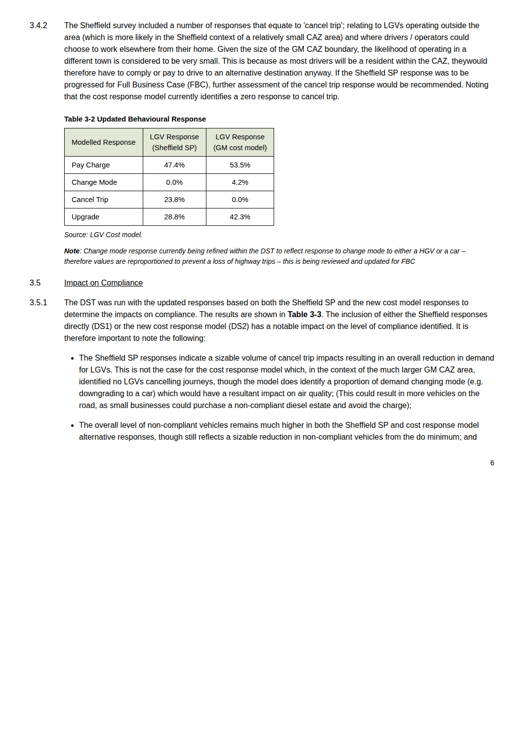3.4.2
The Sheffield survey included a number of responses that equate to 'cancel trip'; relating to LGVs operating outside the area (which is more likely in the Sheffield context of a relatively small CAZ area) and where drivers / operators could choose to work elsewhere from their home. Given the size of the GM CAZ boundary, the likelihood of operating in a different town is considered to be very small. This is because as most drivers will be a resident within the CAZ, theywould therefore have to comply or pay to drive to an alternative destination anyway. If the Sheffield SP response was to be progressed for Full Business Case (FBC), further assessment of the cancel trip response would be recommended. Noting that the cost response model currently identifies a zero response to cancel trip.
Table 3-2 Updated Behavioural Response
| Modelled Response | LGV Response (Sheffield SP) | LGV Response (GM cost model) |
| --- | --- | --- |
| Pay Charge | 47.4% | 53.5% |
| Change Mode | 0.0% | 4.2% |
| Cancel Trip | 23.8% | 0.0% |
| Upgrade | 28.8% | 42.3% |
Source: LGV Cost model.
Note: Change mode response currently being refined within the DST to reflect response to change mode to either a HGV or a car – therefore values are reproportioned to prevent a loss of highway trips – this is being reviewed and updated for FBC
3.5
Impact on Compliance
3.5.1
The DST was run with the updated responses based on both the Sheffield SP and the new cost model responses to determine the impacts on compliance. The results are shown in Table 3-3. The inclusion of either the Sheffield responses directly (DS1) or the new cost response model (DS2) has a notable impact on the level of compliance identified. It is therefore important to note the following:
The Sheffield SP responses indicate a sizable volume of cancel trip impacts resulting in an overall reduction in demand for LGVs. This is not the case for the cost response model which, in the context of the much larger GM CAZ area, identified no LGVs cancelling journeys, though the model does identify a proportion of demand changing mode (e.g. downgrading to a car) which would have a resultant impact on air quality; (This could result in more vehicles on the road, as small businesses could purchase a non-compliant diesel estate and avoid the charge);
The overall level of non-compliant vehicles remains much higher in both the Sheffield SP and cost response model alternative responses, though still reflects a sizable reduction in non-compliant vehicles from the do minimum; and
6